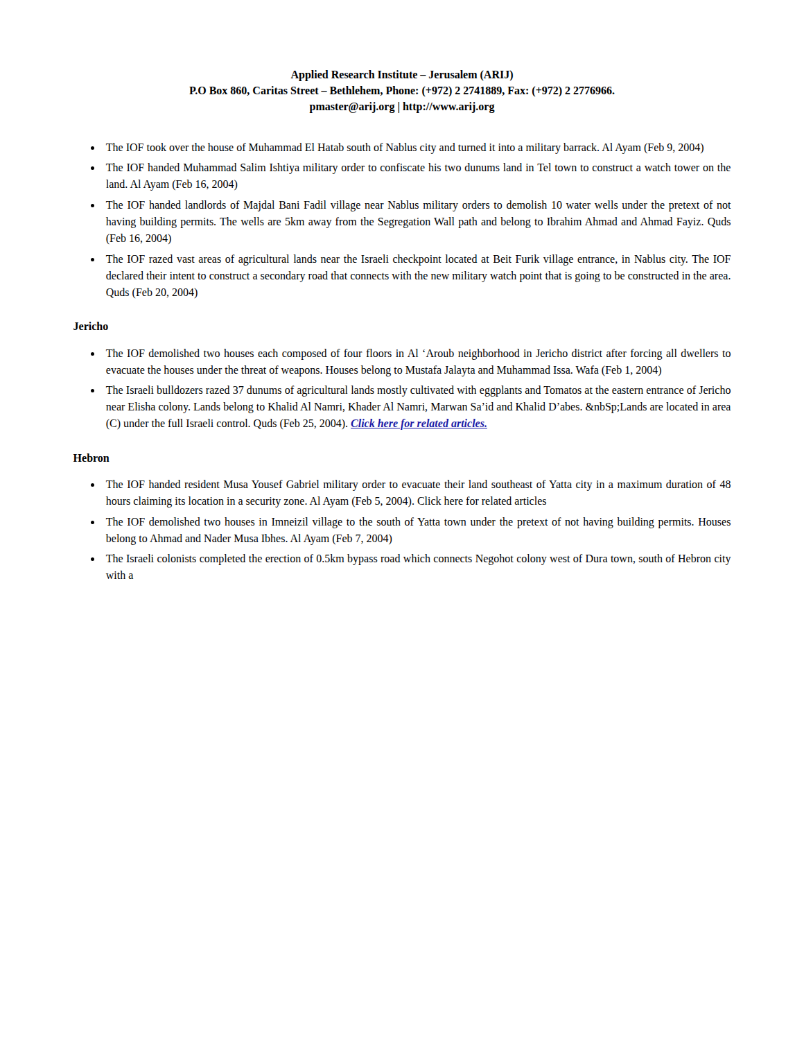Applied Research Institute – Jerusalem (ARIJ)
P.O Box 860, Caritas Street – Bethlehem, Phone: (+972) 2 2741889, Fax: (+972) 2 2776966.
pmaster@arij.org | http://www.arij.org
The IOF took over the house of Muhammad El Hatab south of Nablus city and turned it into a military barrack. Al Ayam (Feb 9, 2004)
The IOF handed Muhammad Salim Ishtiya military order to confiscate his two dunums land in Tel town to construct a watch tower on the land. Al Ayam (Feb 16, 2004)
The IOF handed landlords of Majdal Bani Fadil village near Nablus military orders to demolish 10 water wells under the pretext of not having building permits. The wells are 5km away from the Segregation Wall path and belong to Ibrahim Ahmad and Ahmad Fayiz. Quds (Feb 16, 2004)
The IOF razed vast areas of agricultural lands near the Israeli checkpoint located at Beit Furik village entrance, in Nablus city. The IOF declared their intent to construct a secondary road that connects with the new military watch point that is going to be constructed in the area. Quds (Feb 20, 2004)
Jericho
The IOF demolished two houses each composed of four floors in Al ‘Aroub neighborhood in Jericho district after forcing all dwellers to evacuate the houses under the threat of weapons. Houses belong to Mustafa Jalayta and Muhammad Issa. Wafa (Feb 1, 2004)
The Israeli bulldozers razed 37 dunums of agricultural lands mostly cultivated with eggplants and Tomatos at the eastern entrance of Jericho near Elisha colony. Lands belong to Khalid Al Namri, Khader Al Namri, Marwan Sa’id and Khalid D’abes. &nbSp;Lands are located in area (C) under the full Israeli control. Quds (Feb 25, 2004). Click here for related articles.
Hebron
The IOF handed resident Musa Yousef Gabriel military order to evacuate their land southeast of Yatta city in a maximum duration of 48 hours claiming its location in a security zone. Al Ayam (Feb 5, 2004). Click here for related articles
The IOF demolished two houses in Imneizil village to the south of Yatta town under the pretext of not having building permits. Houses belong to Ahmad and Nader Musa Ibhes. Al Ayam (Feb 7, 2004)
The Israeli colonists completed the erection of 0.5km bypass road which connects Negohot colony west of Dura town, south of Hebron city with a